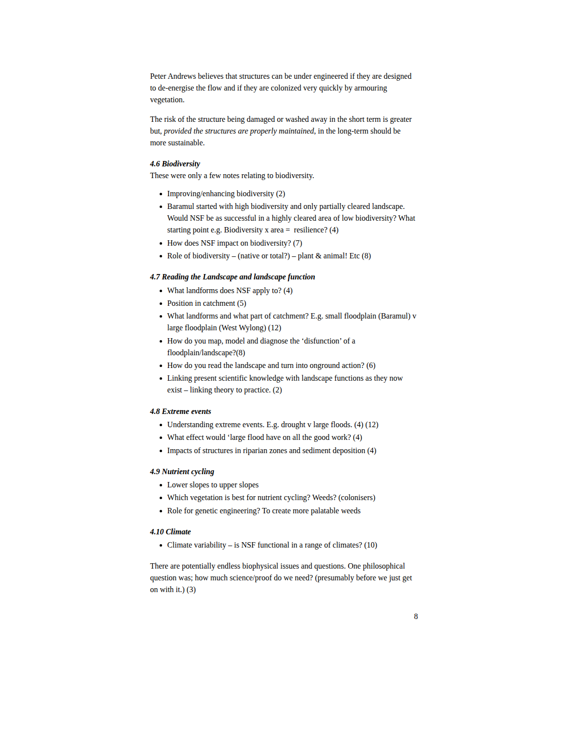Peter Andrews believes that structures can be under engineered if they are designed to de-energise the flow and if they are colonized very quickly by armouring vegetation.
The risk of the structure being damaged or washed away in the short term is greater but, provided the structures are properly maintained, in the long-term should be more sustainable.
4.6 Biodiversity
These were only a few notes relating to biodiversity.
Improving/enhancing biodiversity (2)
Baramul started with high biodiversity and only partially cleared landscape. Would NSF be as successful in a highly cleared area of low biodiversity? What starting point e.g. Biodiversity x area = resilience? (4)
How does NSF impact on biodiversity? (7)
Role of biodiversity – (native or total?) – plant & animal! Etc (8)
4.7 Reading the Landscape and landscape function
What landforms does NSF apply to? (4)
Position in catchment (5)
What landforms and what part of catchment? E.g. small floodplain (Baramul) v large floodplain (West Wylong) (12)
How do you map, model and diagnose the ‘disfunction’ of a floodplain/landscape?(8)
How do you read the landscape and turn into onground action? (6)
Linking present scientific knowledge with landscape functions as they now exist – linking theory to practice. (2)
4.8 Extreme events
Understanding extreme events. E.g. drought v large floods. (4) (12)
What effect would ‘large flood have on all the good work? (4)
Impacts of structures in riparian zones and sediment deposition (4)
4.9 Nutrient cycling
Lower slopes to upper slopes
Which vegetation is best for nutrient cycling? Weeds? (colonisers)
Role for genetic engineering? To create more palatable weeds
4.10 Climate
Climate variability – is NSF functional in a range of climates? (10)
There are potentially endless biophysical issues and questions. One philosophical question was; how much science/proof do we need? (presumably before we just get on with it.) (3)
8